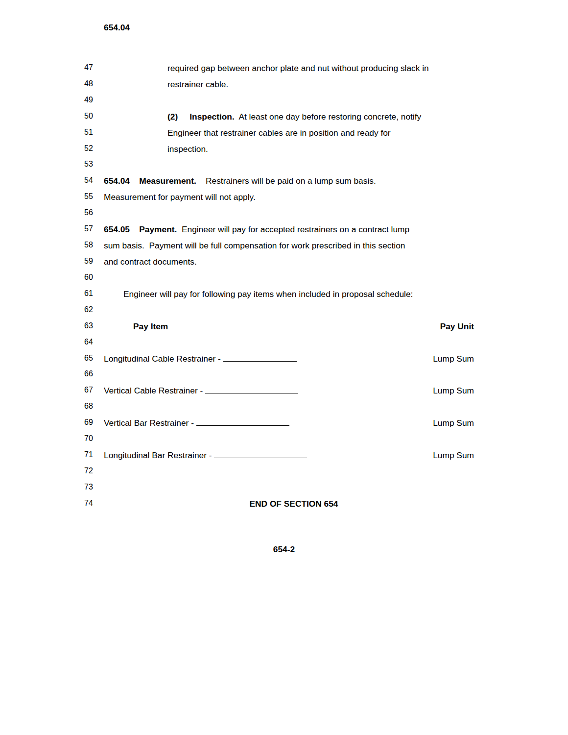654.04
47
required gap between anchor plate and nut without producing slack in
48
restrainer cable.
49
50
(2) Inspection. At least one day before restoring concrete, notify
51
Engineer that restrainer cables are in position and ready for
52
inspection.
53
54
654.04 Measurement. Restrainers will be paid on a lump sum basis.
55
Measurement for payment will not apply.
56
57
654.05 Payment. Engineer will pay for accepted restrainers on a contract lump
58
sum basis. Payment will be full compensation for work prescribed in this section
59
and contract documents.
60
61
Engineer will pay for following pay items when included in proposal schedule:
62
63
Pay Item Pay Unit
64
65
Longitudinal Cable Restrainer - Lump Sum
66
67
Vertical Cable Restrainer - Lump Sum
68
69
Vertical Bar Restrainer - Lump Sum
70
71
Longitudinal Bar Restrainer - Lump Sum
72
73
74
END OF SECTION 654
654-2